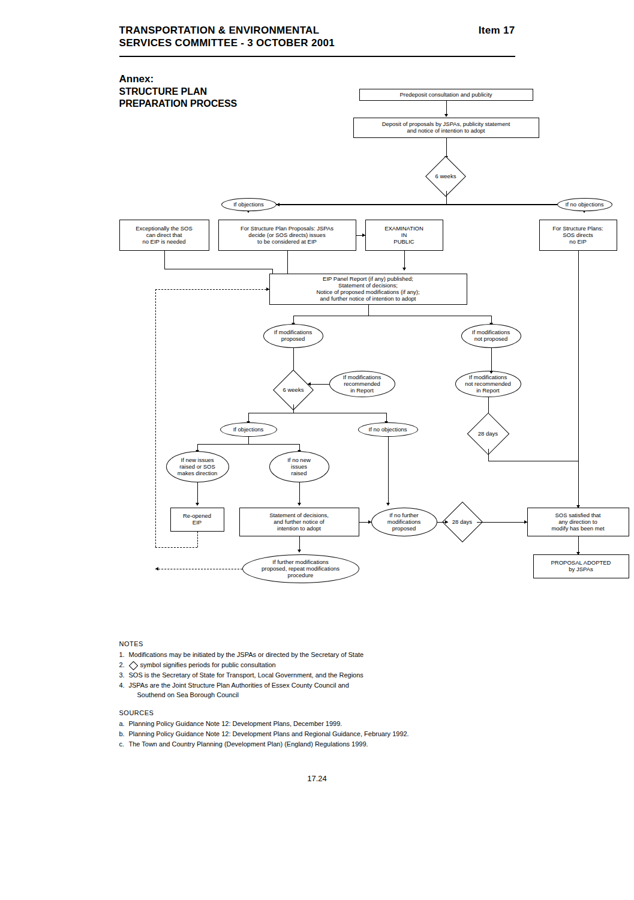TRANSPORTATION & ENVIRONMENTAL
SERVICES COMMITTEE - 3 OCTOBER 2001
Item 17
Annex:
STRUCTURE PLAN
PREPARATION PROCESS
Predeposit consultation and publicity
Deposit of proposals by JSPAs, publicity statement
and notice of intention to adopt
6 weeks
If objections
If no objections
Exceptionally the SOS
can direct that
no EIP is needed
For Structure Plan Proposals: JSPAs
decide (or SOS directs) issues
to be considered at EIP
EXAMINATION
IN
PUBLIC
For Structure Plans:
SOS directs
no EIP
EIP Panel Report (if any) published;
Statement of decisions;
Notice of proposed modifications (if any);
and further notice of intention to adopt
If modifications
proposed
If modifications
not proposed
6 weeks
If modifications
recommended
in Report
If modifications
not recommended
in Report
28 days
If objections
If no objections
If new issues
raised or SOS
makes direction
If no new
issues
raised
Re-opened
EIP
Statement of decisions,
and further notice of
intention to adopt
If no further
modifications
proposed
28 days
SOS satisfied that
any direction to
modify has been met
If further modifications
proposed, repeat modifications
procedure
PROPOSAL ADOPTED
by JSPAs
NOTES
1. Modifications may be initiated by the JSPAs or directed by the Secretary of State
2. symbol signifies periods for public consultation
3. SOS is the Secretary of State for Transport, Local Government, and the Regions
4. JSPAs are the Joint Structure Plan Authorities of Essex County Council and
Southend on Sea Borough Council
SOURCES
a. Planning Policy Guidance Note 12: Development Plans, December 1999.
b. Planning Policy Guidance Note 12: Development Plans and Regional Guidance, February 1992.
c. The Town and Country Planning (Development Plan) (England) Regulations 1999.
17.24